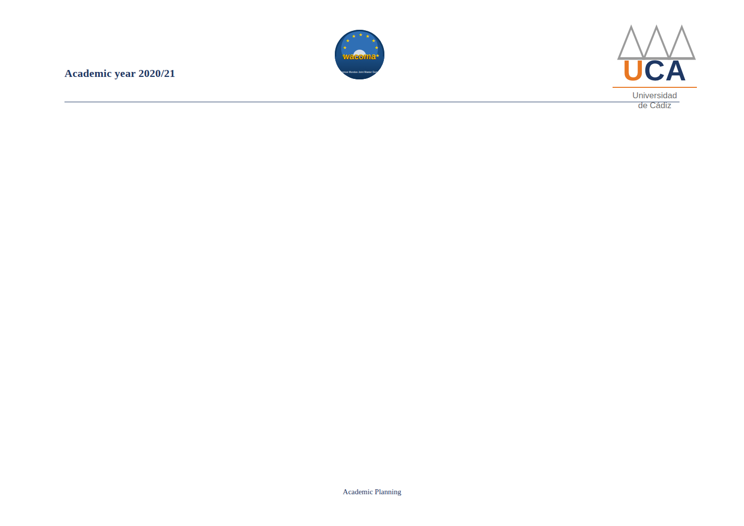Academic year 2020/21
★ ★ ★ ★ ★ ★ ★ ★ ★
wacoma
Erasmus Mundus Joint Master Degree
△△△
UCA
Universidad
de Cádiz
Academic Planning